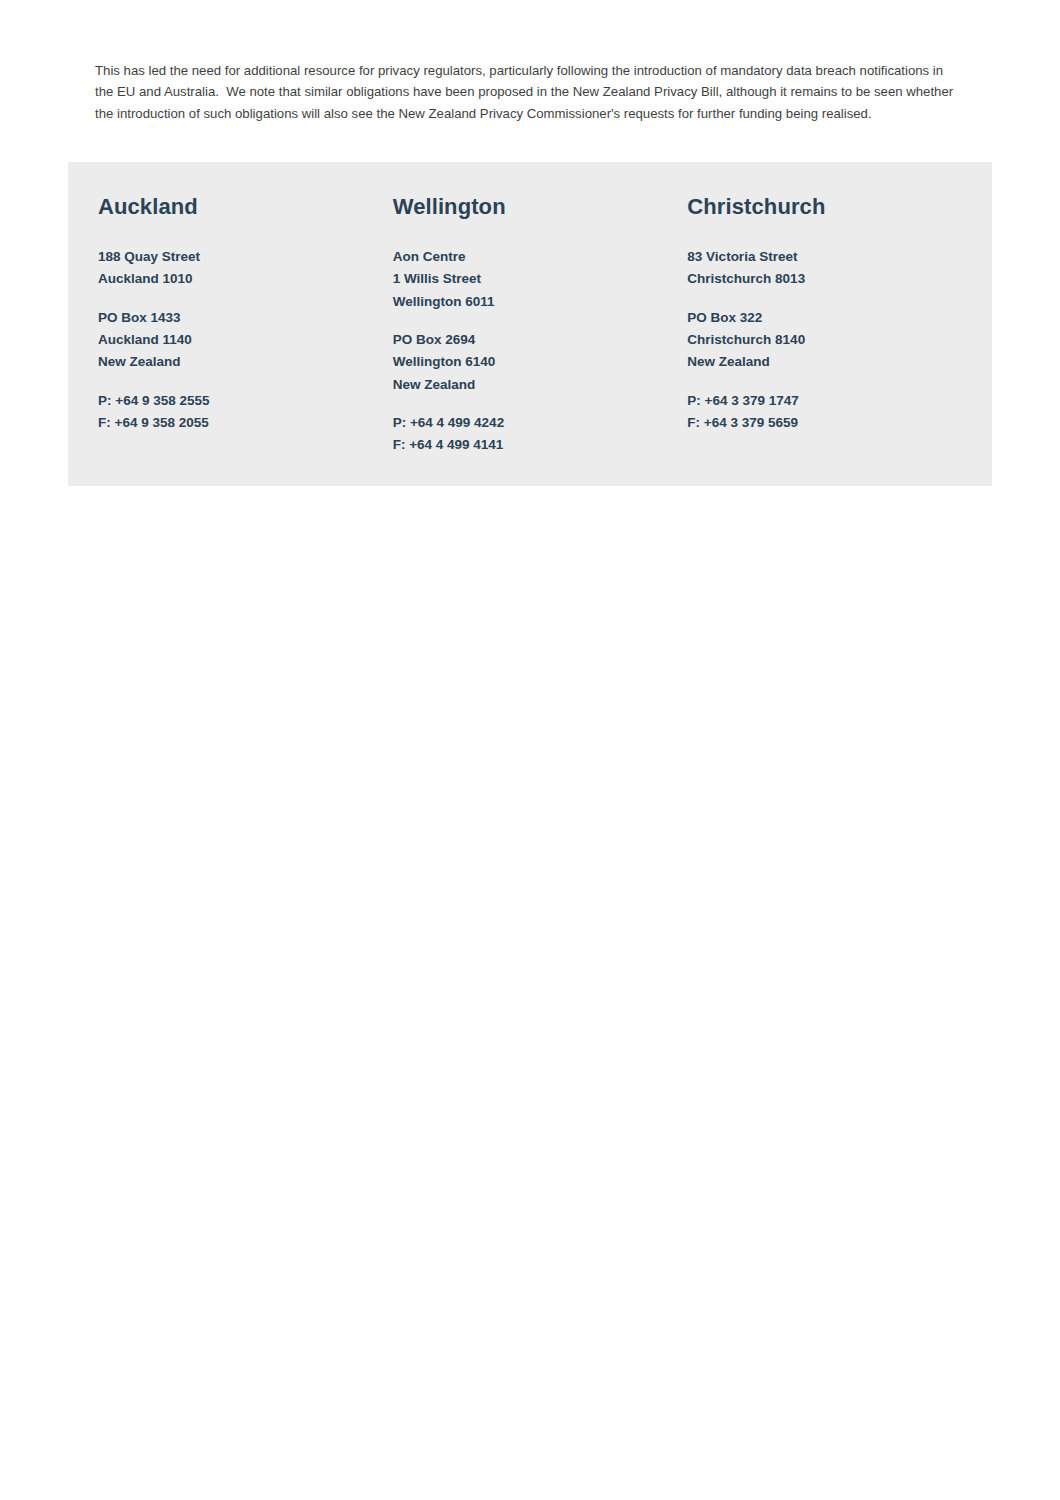This has led the need for additional resource for privacy regulators, particularly following the introduction of mandatory data breach notifications in the EU and Australia. We note that similar obligations have been proposed in the New Zealand Privacy Bill, although it remains to be seen whether the introduction of such obligations will also see the New Zealand Privacy Commissioner's requests for further funding being realised.
Auckland
188 Quay Street
Auckland 1010
PO Box 1433
Auckland 1140
New Zealand
P: +64 9 358 2555
F: +64 9 358 2055
Wellington
Aon Centre
1 Willis Street
Wellington 6011
PO Box 2694
Wellington 6140
New Zealand
P: +64 4 499 4242
F: +64 4 499 4141
Christchurch
83 Victoria Street
Christchurch 8013
PO Box 322
Christchurch 8140
New Zealand
P: +64 3 379 1747
F: +64 3 379 5659